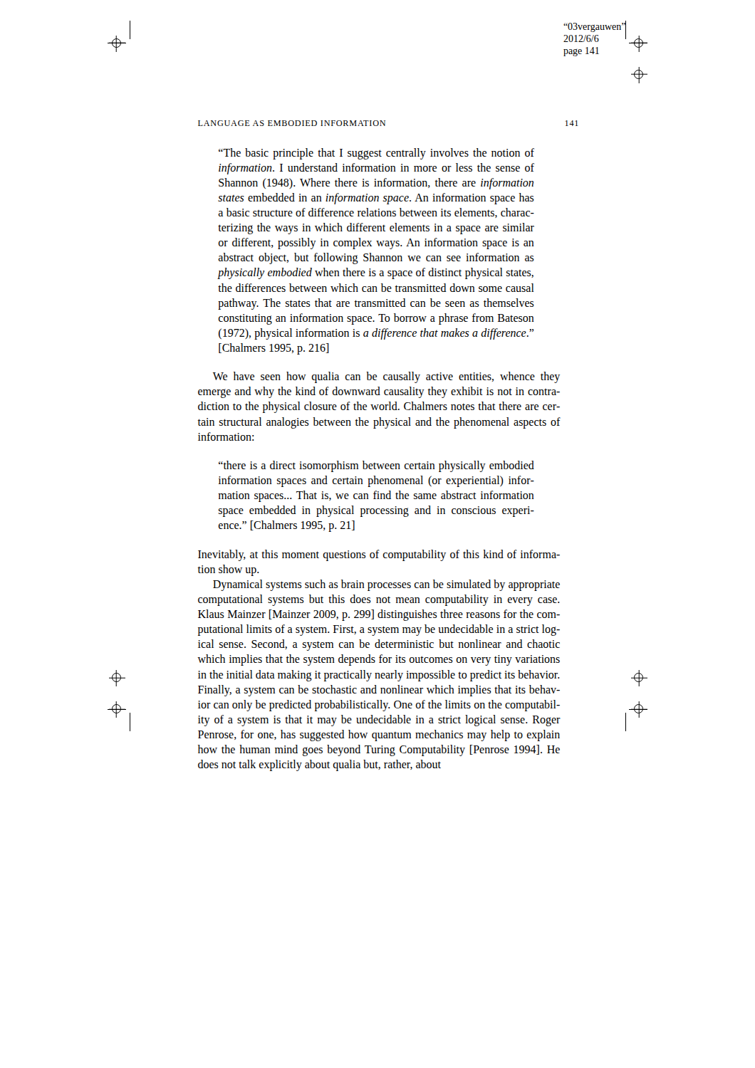“03vergauwen”
2012/6/6
page 141
LANGUAGE AS EMBODIED INFORMATION 141
“The basic principle that I suggest centrally involves the notion of information. I understand information in more or less the sense of Shannon (1948). Where there is information, there are information states embedded in an information space. An information space has a basic structure of difference relations between its elements, characterizing the ways in which different elements in a space are similar or different, possibly in complex ways. An information space is an abstract object, but following Shannon we can see information as physically embodied when there is a space of distinct physical states, the differences between which can be transmitted down some causal pathway. The states that are transmitted can be seen as themselves constituting an information space. To borrow a phrase from Bateson (1972), physical information is a difference that makes a difference.” [Chalmers 1995, p. 216]
We have seen how qualia can be causally active entities, whence they emerge and why the kind of downward causality they exhibit is not in contradiction to the physical closure of the world. Chalmers notes that there are certain structural analogies between the physical and the phenomenal aspects of information:
“there is a direct isomorphism between certain physically embodied information spaces and certain phenomenal (or experiential) information spaces... That is, we can find the same abstract information space embedded in physical processing and in conscious experience.” [Chalmers 1995, p. 21]
Inevitably, at this moment questions of computability of this kind of information show up.
Dynamical systems such as brain processes can be simulated by appropriate computational systems but this does not mean computability in every case. Klaus Mainzer [Mainzer 2009, p. 299] distinguishes three reasons for the computational limits of a system. First, a system may be undecidable in a strict logical sense. Second, a system can be deterministic but nonlinear and chaotic which implies that the system depends for its outcomes on very tiny variations in the initial data making it practically nearly impossible to predict its behavior. Finally, a system can be stochastic and nonlinear which implies that its behavior can only be predicted probabilistically. One of the limits on the computability of a system is that it may be undecidable in a strict logical sense. Roger Penrose, for one, has suggested how quantum mechanics may help to explain how the human mind goes beyond Turing Computability [Penrose 1994]. He does not talk explicitly about qualia but, rather, about